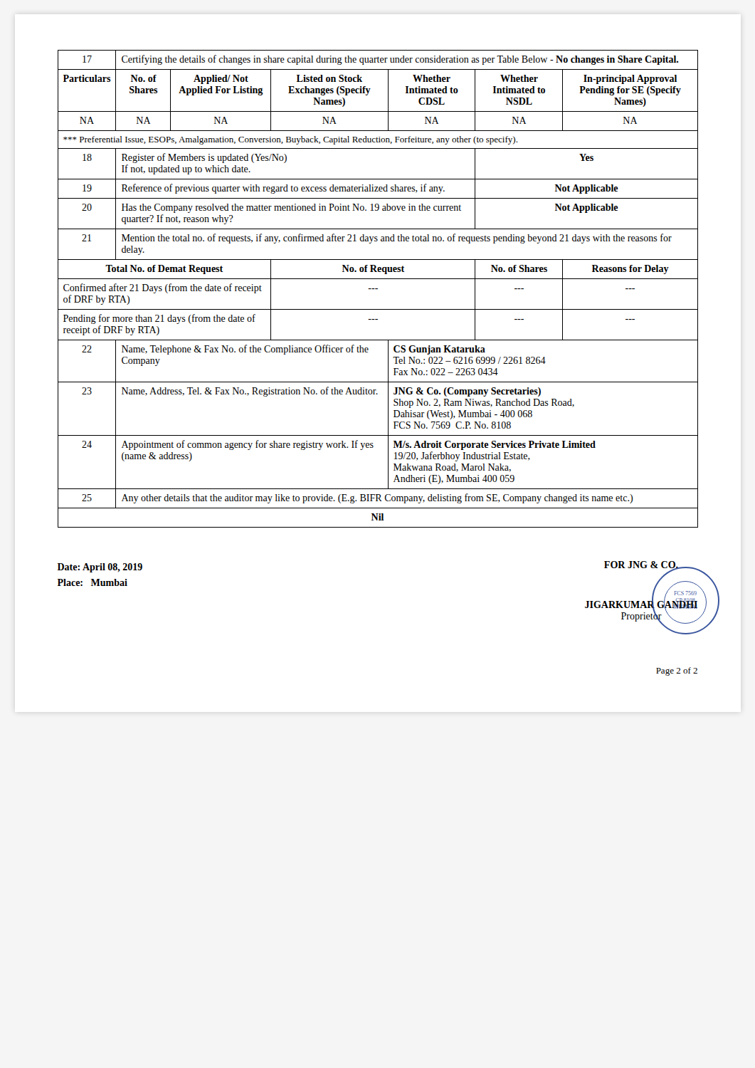| 17 | Certifying the details of changes in share capital during the quarter under consideration as per Table Below - No changes in Share Capital. |
| Particulars | No. of Shares | Applied/ Not Applied For Listing | Listed on Stock Exchanges (Specify Names) | Whether Intimated to CDSL | Whether Intimated to NSDL | In-principal Approval Pending for SE (Specify Names) |
| NA | NA | NA | NA | NA | NA | NA |
| *** Preferential Issue, ESOPs, Amalgamation, Conversion, Buyback, Capital Reduction, Forfeiture, any other (to specify). |
| 18 | Register of Members is updated (Yes/No) If not, updated up to which date. | Yes |
| 19 | Reference of previous quarter with regard to excess dematerialized shares, if any. | Not Applicable |
| 20 | Has the Company resolved the matter mentioned in Point No. 19 above in the current quarter? If not, reason why? | Not Applicable |
| 21 | Mention the total no. of requests, if any, confirmed after 21 days and the total no. of requests pending beyond 21 days with the reasons for delay. |
| Total No. of Demat Request | No. of Request | No. of Shares | Reasons for Delay |
| Confirmed after 21 Days (from the date of receipt of DRF by RTA) | --- | --- | --- |
| Pending for more than 21 days (from the date of receipt of DRF by RTA) | --- | --- | --- |
| 22 | Name, Telephone & Fax No. of the Compliance Officer of the Company | CS Gunjan Kataruka Tel No.: 022 – 6216 6999 / 2261 8264 Fax No.: 022 – 2263 0434 |
| 23 | Name, Address, Tel. & Fax No., Registration No. of the Auditor. | JNG & Co. (Company Secretaries) Shop No. 2, Ram Niwas, Ranchod Das Road, Dahisar (West), Mumbai - 400 068 FCS No. 7569 C.P. No. 8108 |
| 24 | Appointment of common agency for share registry work. If yes (name & address) | M/s. Adroit Corporate Services Private Limited 19/20, Jaferbhoy Industrial Estate, Makwana Road, Marol Naka, Andheri (E), Mumbai 400 059 |
| 25 | Any other details that the auditor may like to provide. (E.g. BIFR Company, delisting from SE, Company changed its name etc.) |
| Nil |
Date: April 08, 2019
Place: Mumbai
FOR JNG & CO.
FCS 7569
CP 8108
MUMBAI
JIGARKUMAR GANDHI
Proprietor
Page 2 of 2